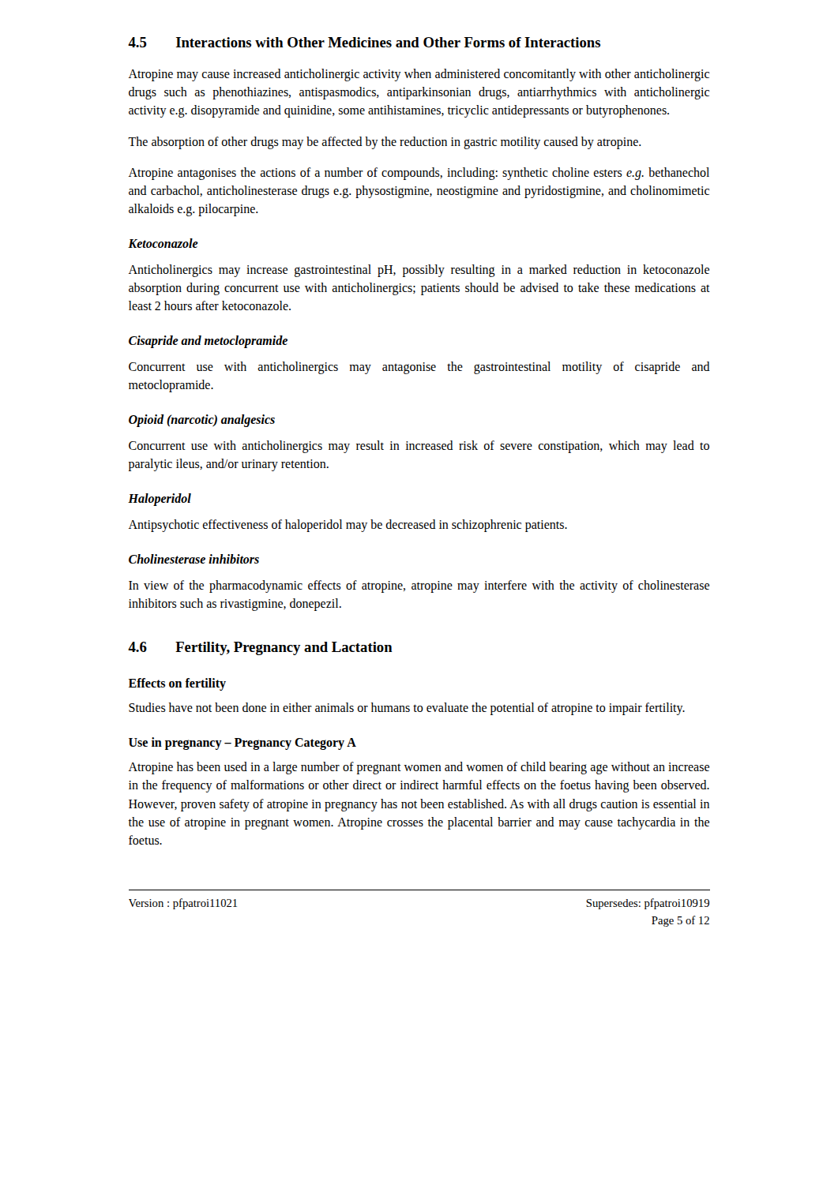4.5 Interactions with Other Medicines and Other Forms of Interactions
Atropine may cause increased anticholinergic activity when administered concomitantly with other anticholinergic drugs such as phenothiazines, antispasmodics, antiparkinsonian drugs, antiarrhythmics with anticholinergic activity e.g. disopyramide and quinidine, some antihistamines, tricyclic antidepressants or butyrophenones.
The absorption of other drugs may be affected by the reduction in gastric motility caused by atropine.
Atropine antagonises the actions of a number of compounds, including: synthetic choline esters e.g. bethanechol and carbachol, anticholinesterase drugs e.g. physostigmine, neostigmine and pyridostigmine, and cholinomimetic alkaloids e.g. pilocarpine.
Ketoconazole
Anticholinergics may increase gastrointestinal pH, possibly resulting in a marked reduction in ketoconazole absorption during concurrent use with anticholinergics; patients should be advised to take these medications at least 2 hours after ketoconazole.
Cisapride and metoclopramide
Concurrent use with anticholinergics may antagonise the gastrointestinal motility of cisapride and metoclopramide.
Opioid (narcotic) analgesics
Concurrent use with anticholinergics may result in increased risk of severe constipation, which may lead to paralytic ileus, and/or urinary retention.
Haloperidol
Antipsychotic effectiveness of haloperidol may be decreased in schizophrenic patients.
Cholinesterase inhibitors
In view of the pharmacodynamic effects of atropine, atropine may interfere with the activity of cholinesterase inhibitors such as rivastigmine, donepezil.
4.6 Fertility, Pregnancy and Lactation
Effects on fertility
Studies have not been done in either animals or humans to evaluate the potential of atropine to impair fertility.
Use in pregnancy – Pregnancy Category A
Atropine has been used in a large number of pregnant women and women of child bearing age without an increase in the frequency of malformations or other direct or indirect harmful effects on the foetus having been observed. However, proven safety of atropine in pregnancy has not been established. As with all drugs caution is essential in the use of atropine in pregnant women. Atropine crosses the placental barrier and may cause tachycardia in the foetus.
Version : pfpatroi11021
Supersedes: pfpatroi10919
Page 5 of 12